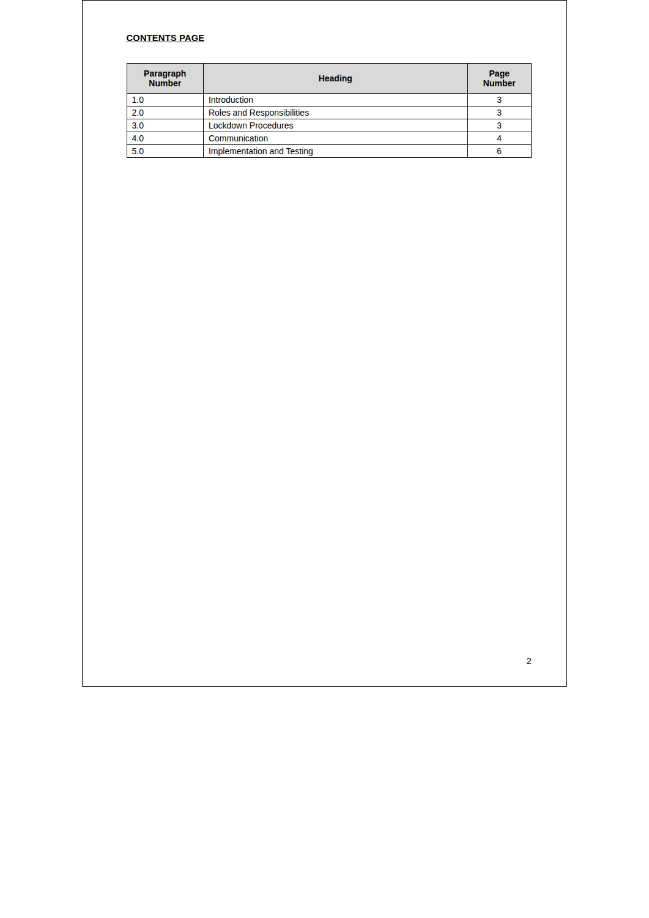CONTENTS PAGE
| Paragraph Number | Heading | Page Number |
| --- | --- | --- |
| 1.0 | Introduction | 3 |
| 2.0 | Roles and Responsibilities | 3 |
| 3.0 | Lockdown Procedures | 3 |
| 4.0 | Communication | 4 |
| 5.0 | Implementation and Testing | 6 |
2